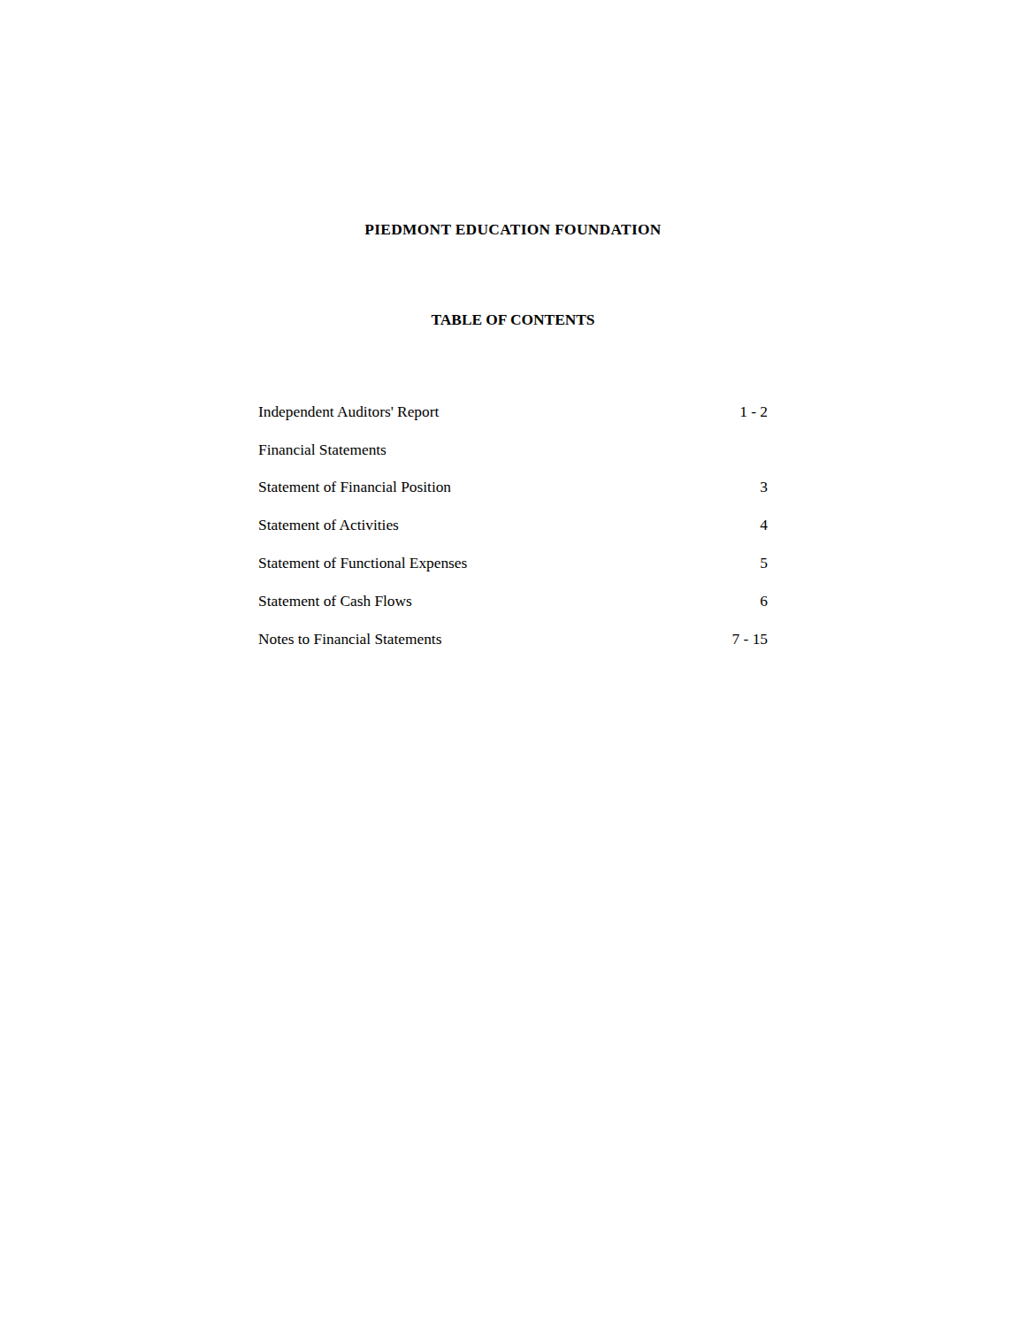PIEDMONT EDUCATION FOUNDATION
TABLE OF CONTENTS
| Independent Auditors' Report | 1 - 2 |
| Financial Statements | |
| Statement of Financial Position | 3 |
| Statement of Activities | 4 |
| Statement of Functional Expenses | 5 |
| Statement of Cash Flows | 6 |
| Notes to Financial Statements | 7 - 15 |